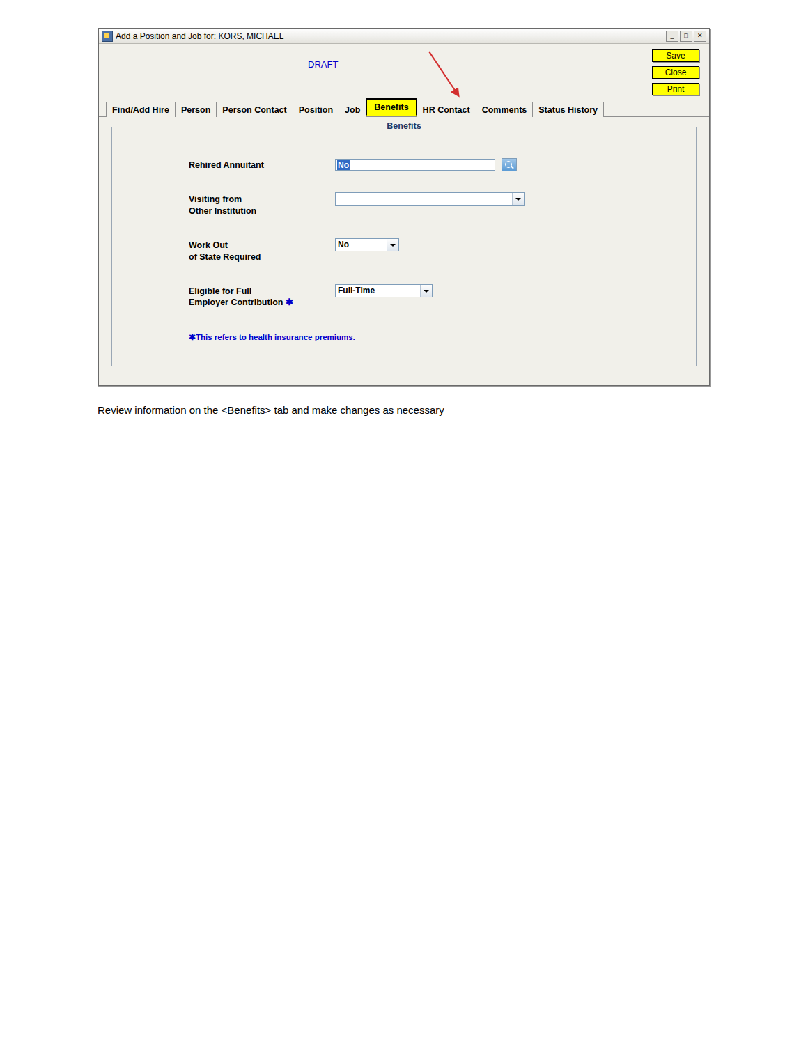Add a Position and Job for: KORS, MICHAEL _□✕
DRAFT
Save
Close
Print
Find/Add Hire
Person
Person Contact
Position
Job
Benefits
HR Contact
Comments
Status History
Benefits
| Rehired Annuitant | No |
| Visiting from Other Institution | |
| Work Out of State Required | No |
| Eligible for Full Employer Contribution ✱ | Full-Time |
✱This refers to health insurance premiums.
Review information on the <Benefits> tab and make changes as necessary